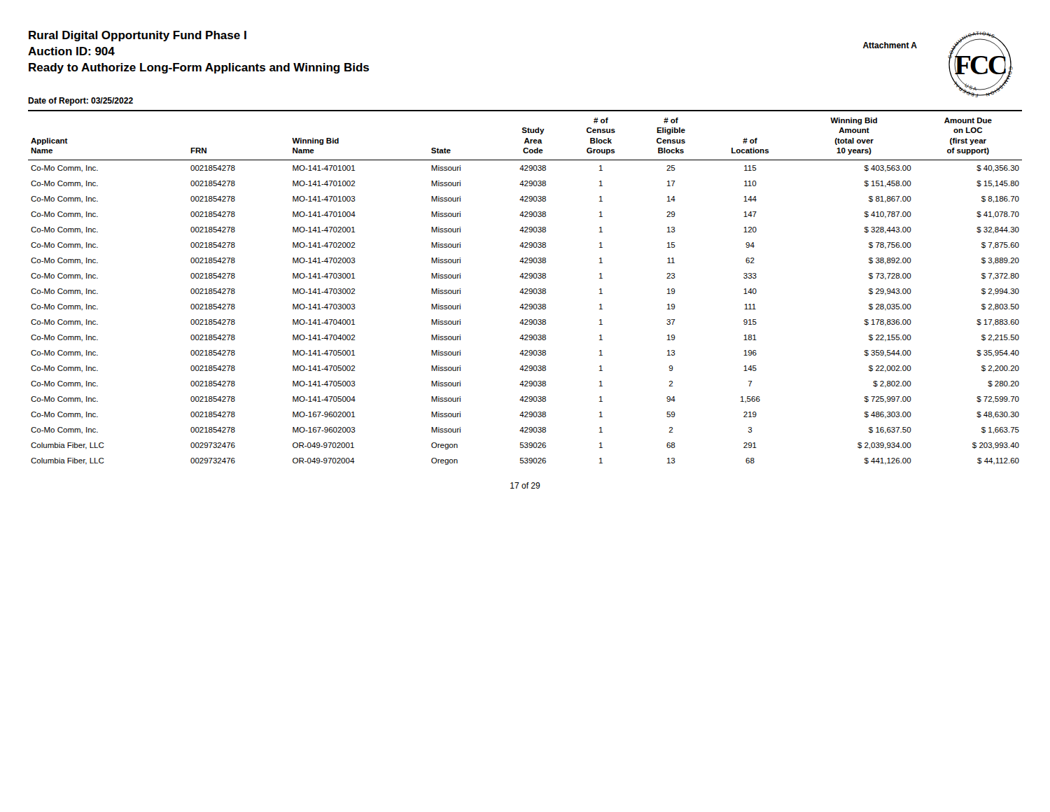Rural Digital Opportunity Fund Phase I
Auction ID: 904
Ready to Authorize Long-Form Applicants and Winning Bids
Attachment A
FCC COMMUNICATIONS USA FEDERAL COMMISSION
Date of Report: 03/25/2022
| Applicant Name | FRN | Winning Bid Name | State | Study Area Code | # of Census Block Groups | # of Eligible Census Blocks | # of Locations | Winning Bid Amount (total over 10 years) | Amount Due on LOC (first year of support) |
| --- | --- | --- | --- | --- | --- | --- | --- | --- | --- |
| Co-Mo Comm, Inc. | 0021854278 | MO-141-4701001 | Missouri | 429038 | 1 | 25 | 115 | $ 403,563.00 | $ 40,356.30 |
| Co-Mo Comm, Inc. | 0021854278 | MO-141-4701002 | Missouri | 429038 | 1 | 17 | 110 | $ 151,458.00 | $ 15,145.80 |
| Co-Mo Comm, Inc. | 0021854278 | MO-141-4701003 | Missouri | 429038 | 1 | 14 | 144 | $ 81,867.00 | $ 8,186.70 |
| Co-Mo Comm, Inc. | 0021854278 | MO-141-4701004 | Missouri | 429038 | 1 | 29 | 147 | $ 410,787.00 | $ 41,078.70 |
| Co-Mo Comm, Inc. | 0021854278 | MO-141-4702001 | Missouri | 429038 | 1 | 13 | 120 | $ 328,443.00 | $ 32,844.30 |
| Co-Mo Comm, Inc. | 0021854278 | MO-141-4702002 | Missouri | 429038 | 1 | 15 | 94 | $ 78,756.00 | $ 7,875.60 |
| Co-Mo Comm, Inc. | 0021854278 | MO-141-4702003 | Missouri | 429038 | 1 | 11 | 62 | $ 38,892.00 | $ 3,889.20 |
| Co-Mo Comm, Inc. | 0021854278 | MO-141-4703001 | Missouri | 429038 | 1 | 23 | 333 | $ 73,728.00 | $ 7,372.80 |
| Co-Mo Comm, Inc. | 0021854278 | MO-141-4703002 | Missouri | 429038 | 1 | 19 | 140 | $ 29,943.00 | $ 2,994.30 |
| Co-Mo Comm, Inc. | 0021854278 | MO-141-4703003 | Missouri | 429038 | 1 | 19 | 111 | $ 28,035.00 | $ 2,803.50 |
| Co-Mo Comm, Inc. | 0021854278 | MO-141-4704001 | Missouri | 429038 | 1 | 37 | 915 | $ 178,836.00 | $ 17,883.60 |
| Co-Mo Comm, Inc. | 0021854278 | MO-141-4704002 | Missouri | 429038 | 1 | 19 | 181 | $ 22,155.00 | $ 2,215.50 |
| Co-Mo Comm, Inc. | 0021854278 | MO-141-4705001 | Missouri | 429038 | 1 | 13 | 196 | $ 359,544.00 | $ 35,954.40 |
| Co-Mo Comm, Inc. | 0021854278 | MO-141-4705002 | Missouri | 429038 | 1 | 9 | 145 | $ 22,002.00 | $ 2,200.20 |
| Co-Mo Comm, Inc. | 0021854278 | MO-141-4705003 | Missouri | 429038 | 1 | 2 | 7 | $ 2,802.00 | $ 280.20 |
| Co-Mo Comm, Inc. | 0021854278 | MO-141-4705004 | Missouri | 429038 | 1 | 94 | 1,566 | $ 725,997.00 | $ 72,599.70 |
| Co-Mo Comm, Inc. | 0021854278 | MO-167-9602001 | Missouri | 429038 | 1 | 59 | 219 | $ 486,303.00 | $ 48,630.30 |
| Co-Mo Comm, Inc. | 0021854278 | MO-167-9602003 | Missouri | 429038 | 1 | 2 | 3 | $ 16,637.50 | $ 1,663.75 |
| Columbia Fiber, LLC | 0029732476 | OR-049-9702001 | Oregon | 539026 | 1 | 68 | 291 | $ 2,039,934.00 | $ 203,993.40 |
| Columbia Fiber, LLC | 0029732476 | OR-049-9702004 | Oregon | 539026 | 1 | 13 | 68 | $ 441,126.00 | $ 44,112.60 |
17 of 29